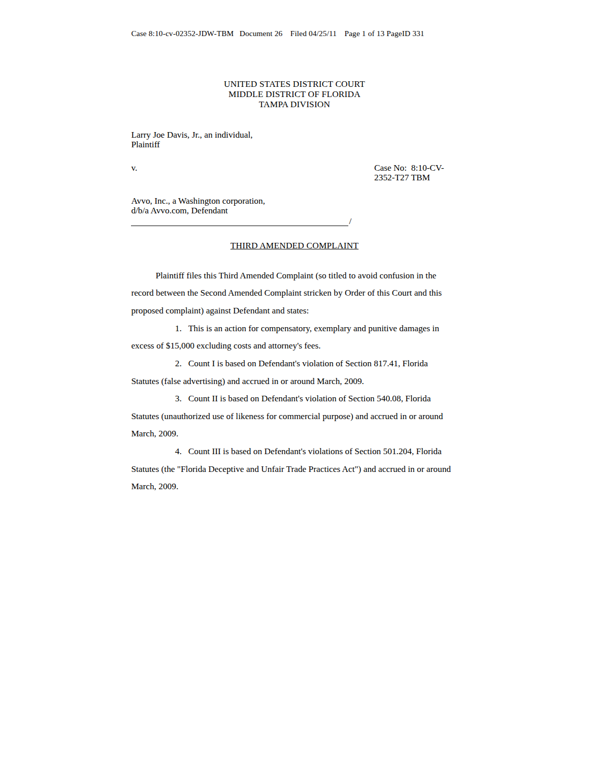Case 8:10-cv-02352-JDW-TBM Document 26 Filed 04/25/11 Page 1 of 13 PageID 331
UNITED STATES DISTRICT COURT
MIDDLE DISTRICT OF FLORIDA
TAMPA DIVISION
Larry Joe Davis, Jr., an individual,
Plaintiff
v.
Case No: 8:10-CV-2352-T27 TBM
Avvo, Inc., a Washington corporation,
d/b/a Avvo.com, Defendant
/
THIRD AMENDED COMPLAINT
Plaintiff files this Third Amended Complaint (so titled to avoid confusion in the record between the Second Amended Complaint stricken by Order of this Court and this proposed complaint) against Defendant and states:
1. This is an action for compensatory, exemplary and punitive damages in excess of $15,000 excluding costs and attorney's fees.
2. Count I is based on Defendant's violation of Section 817.41, Florida Statutes (false advertising) and accrued in or around March, 2009.
3. Count II is based on Defendant's violation of Section 540.08, Florida Statutes (unauthorized use of likeness for commercial purpose) and accrued in or around March, 2009.
4. Count III is based on Defendant's violations of Section 501.204, Florida Statutes (the "Florida Deceptive and Unfair Trade Practices Act") and accrued in or around March, 2009.